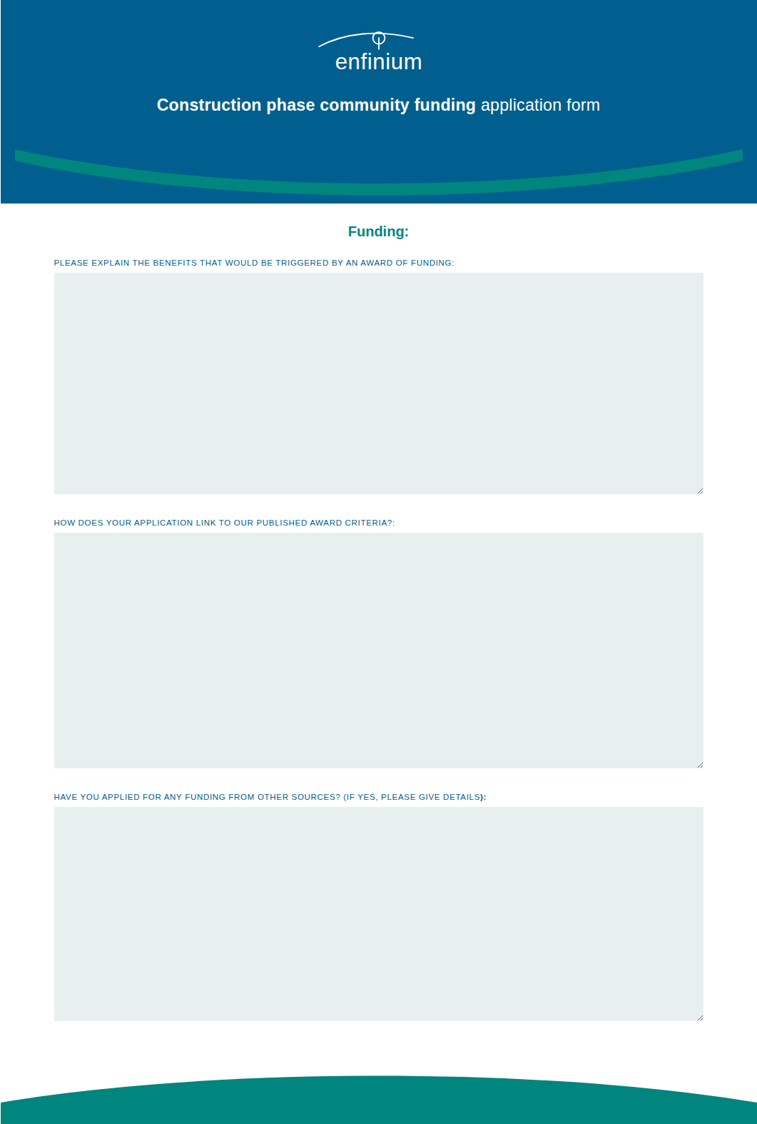enfinium
Construction phase community funding application form
Funding:
Please explain the benefits that would be triggered by an award of funding:
How does your application link to our published award criteria?:
Have you applied for any funding from other sources? (If yes, please give details):